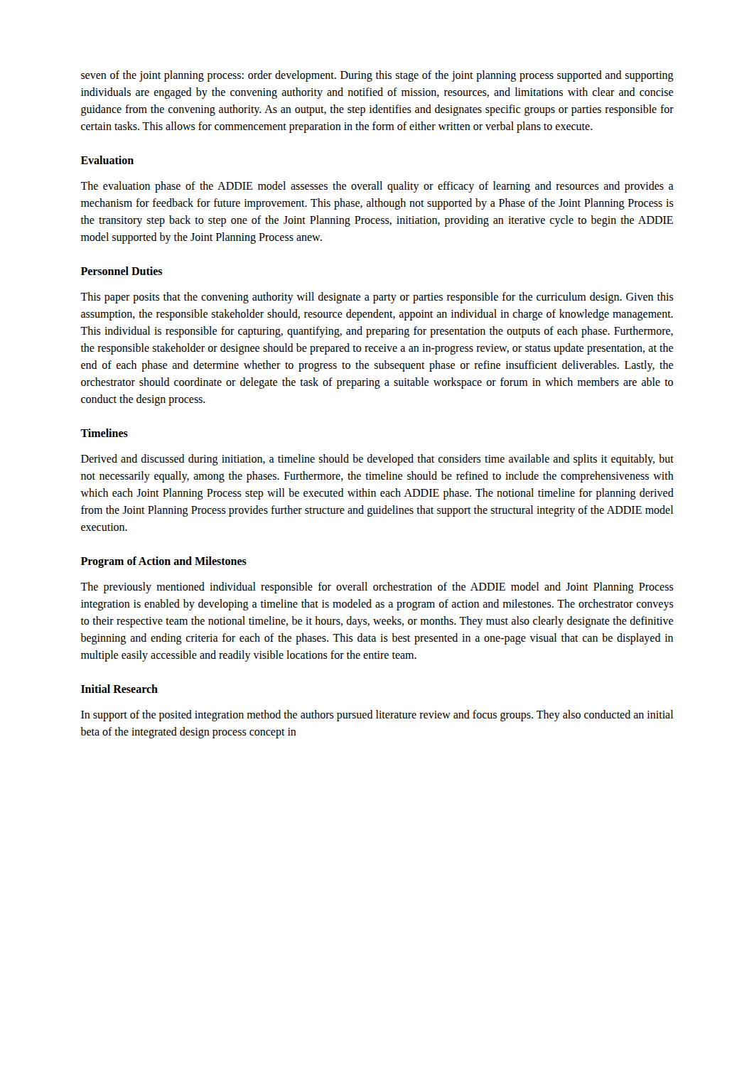seven of the joint planning process: order development. During this stage of the joint planning process supported and supporting individuals are engaged by the convening authority and notified of mission, resources, and limitations with clear and concise guidance from the convening authority. As an output, the step identifies and designates specific groups or parties responsible for certain tasks. This allows for commencement preparation in the form of either written or verbal plans to execute.
Evaluation
The evaluation phase of the ADDIE model assesses the overall quality or efficacy of learning and resources and provides a mechanism for feedback for future improvement. This phase, although not supported by a Phase of the Joint Planning Process is the transitory step back to step one of the Joint Planning Process, initiation, providing an iterative cycle to begin the ADDIE model supported by the Joint Planning Process anew.
Personnel Duties
This paper posits that the convening authority will designate a party or parties responsible for the curriculum design. Given this assumption, the responsible stakeholder should, resource dependent, appoint an individual in charge of knowledge management. This individual is responsible for capturing, quantifying, and preparing for presentation the outputs of each phase. Furthermore, the responsible stakeholder or designee should be prepared to receive a an in-progress review, or status update presentation, at the end of each phase and determine whether to progress to the subsequent phase or refine insufficient deliverables. Lastly, the orchestrator should coordinate or delegate the task of preparing a suitable workspace or forum in which members are able to conduct the design process.
Timelines
Derived and discussed during initiation, a timeline should be developed that considers time available and splits it equitably, but not necessarily equally, among the phases. Furthermore, the timeline should be refined to include the comprehensiveness with which each Joint Planning Process step will be executed within each ADDIE phase. The notional timeline for planning derived from the Joint Planning Process provides further structure and guidelines that support the structural integrity of the ADDIE model execution.
Program of Action and Milestones
The previously mentioned individual responsible for overall orchestration of the ADDIE model and Joint Planning Process integration is enabled by developing a timeline that is modeled as a program of action and milestones. The orchestrator conveys to their respective team the notional timeline, be it hours, days, weeks, or months. They must also clearly designate the definitive beginning and ending criteria for each of the phases. This data is best presented in a one-page visual that can be displayed in multiple easily accessible and readily visible locations for the entire team.
Initial Research
In support of the posited integration method the authors pursued literature review and focus groups. They also conducted an initial beta of the integrated design process concept in